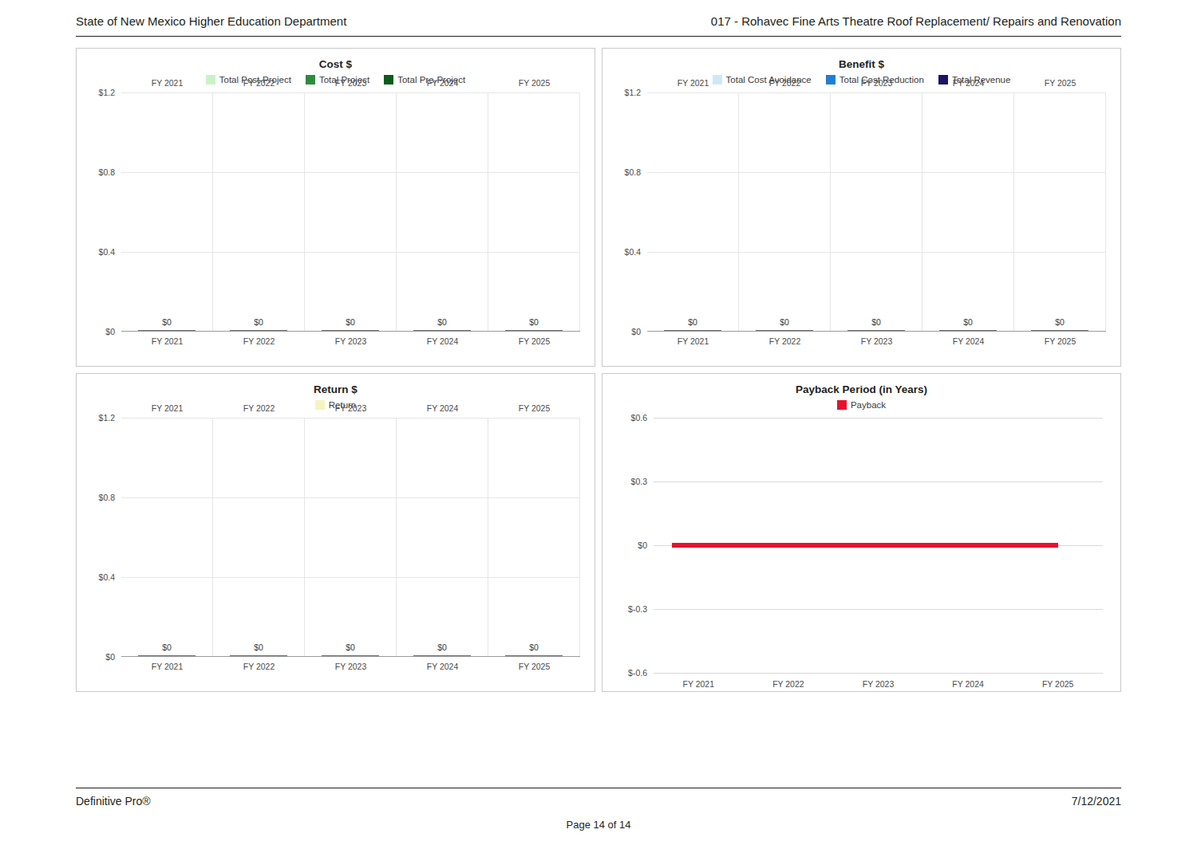State of New Mexico Higher Education Department
017 - Rohavec Fine Arts Theatre Roof Replacement/ Repairs and Renovation
Cost $
Total Post-Project Total Project Total Pre-Project
$1.2
$0.8
$0.4
$0
FY 2021
FY 2022
FY 2023
FY 2024
FY 2025
$0
$0
$0
$0
$0
FY 2021
FY 2022
FY 2023
FY 2024
FY 2025
Benefit $
Total Cost Avoidance Total Cost Reduction Total Revenue
$1.2
$0.8
$0.4
$0
FY 2021
FY 2022
FY 2023
FY 2024
FY 2025
$0
$0
$0
$0
$0
FY 2021
FY 2022
FY 2023
FY 2024
FY 2025
Return $
Return
$1.2
$0.8
$0.4
$0
FY 2021
FY 2022
FY 2023
FY 2024
FY 2025
$0
$0
$0
$0
$0
FY 2021
FY 2022
FY 2023
FY 2024
FY 2025
Payback Period (in Years)
Payback
$0.6
$0.3
$0
$-0.3
$-0.6
FY 2021
FY 2022
FY 2023
FY 2024
FY 2025
Definitive Pro®
7/12/2021
Page 14 of 14